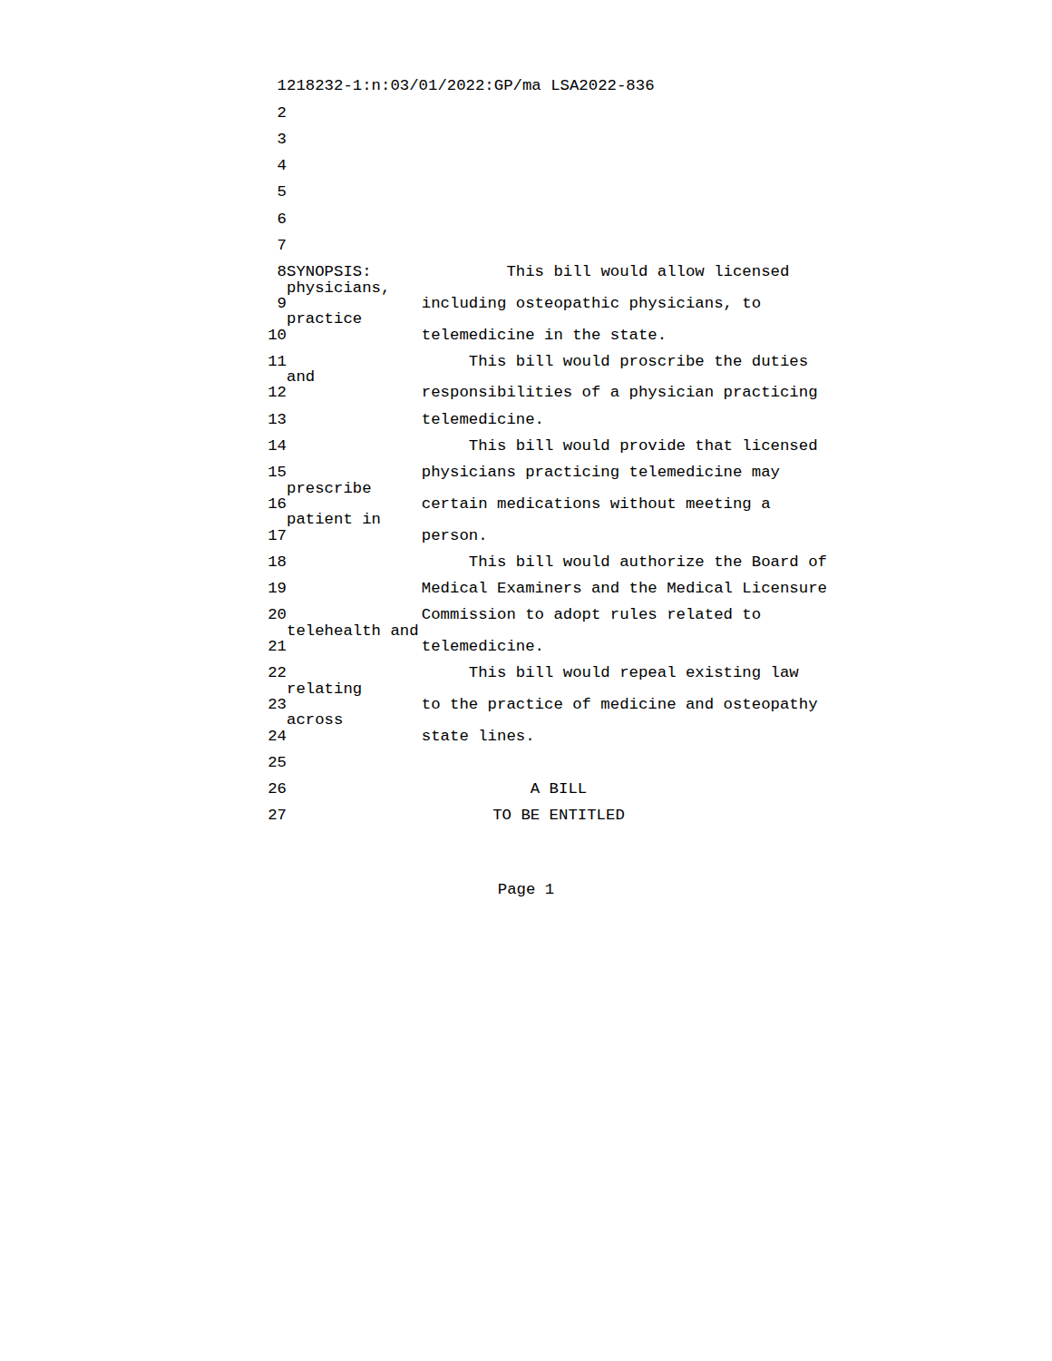| 1 | 218232-1:n:03/01/2022:GP/ma LSA2022-836 |
| 2 | |
| 3 | |
| 4 | |
| 5 | |
| 6 | |
| 7 | |
| 8 | SYNOPSIS: This bill would allow licensed physicians, |
| 9 | including osteopathic physicians, to practice |
| 10 | telemedicine in the state. |
| 11 | This bill would proscribe the duties and |
| 12 | responsibilities of a physician practicing |
| 13 | telemedicine. |
| 14 | This bill would provide that licensed |
| 15 | physicians practicing telemedicine may prescribe |
| 16 | certain medications without meeting a patient in |
| 17 | person. |
| 18 | This bill would authorize the Board of |
| 19 | Medical Examiners and the Medical Licensure |
| 20 | Commission to adopt rules related to telehealth and |
| 21 | telemedicine. |
| 22 | This bill would repeal existing law relating |
| 23 | to the practice of medicine and osteopathy across |
| 24 | state lines. |
| 25 | |
| 26 | A BILL |
| 27 | TO BE ENTITLED |
Page 1